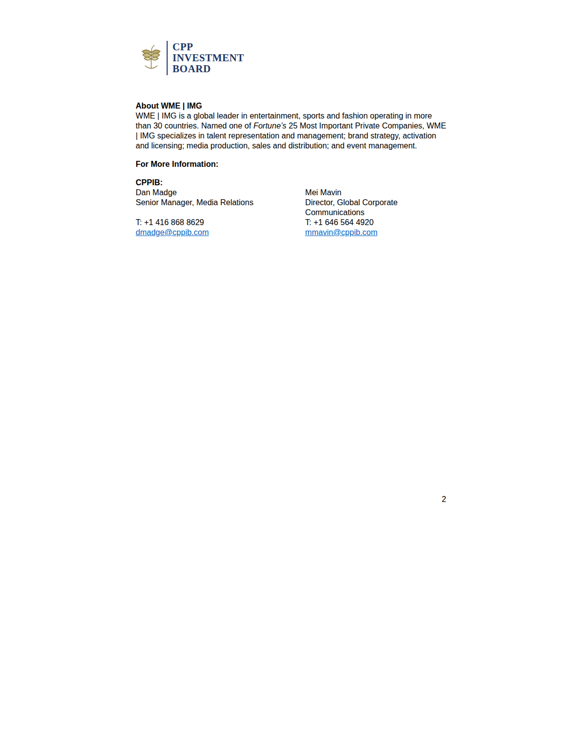| | | CPP INVESTMENT BOARD |
About WME | IMG
WME | IMG is a global leader in entertainment, sports and fashion operating in more than 30 countries. Named one of Fortune’s 25 Most Important Private Companies, WME | IMG specializes in talent representation and management; brand strategy, activation and licensing; media production, sales and distribution; and event management.
For More Information:
CPPIB:
| Dan Madge | Mei Mavin |
| Senior Manager, Media Relations | Director, Global Corporate Communications |
| T: +1 416 868 8629 | T: +1 646 564 4920 |
| dmadge@cppib.com | mmavin@cppib.com |
2